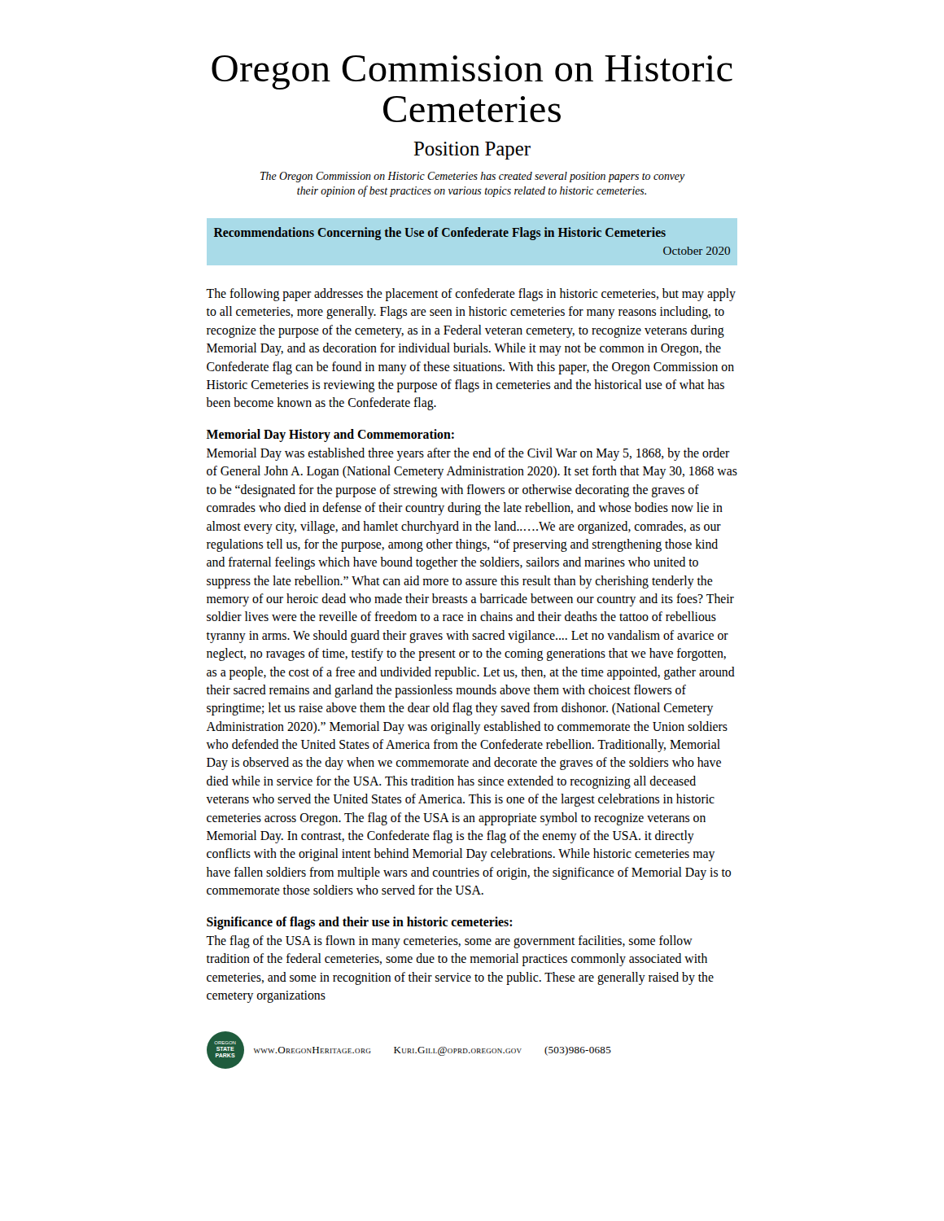Oregon Commission on Historic Cemeteries
Position Paper
The Oregon Commission on Historic Cemeteries has created several position papers to convey their opinion of best practices on various topics related to historic cemeteries.
Recommendations Concerning the Use of Confederate Flags in Historic Cemeteries October 2020
The following paper addresses the placement of confederate flags in historic cemeteries, but may apply to all cemeteries, more generally. Flags are seen in historic cemeteries for many reasons including, to recognize the purpose of the cemetery, as in a Federal veteran cemetery, to recognize veterans during Memorial Day, and as decoration for individual burials. While it may not be common in Oregon, the Confederate flag can be found in many of these situations. With this paper, the Oregon Commission on Historic Cemeteries is reviewing the purpose of flags in cemeteries and the historical use of what has been become known as the Confederate flag.
Memorial Day History and Commemoration:
Memorial Day was established three years after the end of the Civil War on May 5, 1868, by the order of General John A. Logan (National Cemetery Administration 2020). It set forth that May 30, 1868 was to be “designated for the purpose of strewing with flowers or otherwise decorating the graves of comrades who died in defense of their country during the late rebellion, and whose bodies now lie in almost every city, village, and hamlet churchyard in the land..….We are organized, comrades, as our regulations tell us, for the purpose, among other things, “of preserving and strengthening those kind and fraternal feelings which have bound together the soldiers, sailors and marines who united to suppress the late rebellion.” What can aid more to assure this result than by cherishing tenderly the memory of our heroic dead who made their breasts a barricade between our country and its foes? Their soldier lives were the reveille of freedom to a race in chains and their deaths the tattoo of rebellious tyranny in arms. We should guard their graves with sacred vigilance.... Let no vandalism of avarice or neglect, no ravages of time, testify to the present or to the coming generations that we have forgotten, as a people, the cost of a free and undivided republic. Let us, then, at the time appointed, gather around their sacred remains and garland the passionless mounds above them with choicest flowers of springtime; let us raise above them the dear old flag they saved from dishonor. (National Cemetery Administration 2020).” Memorial Day was originally established to commemorate the Union soldiers who defended the United States of America from the Confederate rebellion. Traditionally, Memorial Day is observed as the day when we commemorate and decorate the graves of the soldiers who have died while in service for the USA. This tradition has since extended to recognizing all deceased veterans who served the United States of America. This is one of the largest celebrations in historic cemeteries across Oregon. The flag of the USA is an appropriate symbol to recognize veterans on Memorial Day. In contrast, the Confederate flag is the flag of the enemy of the USA. it directly conflicts with the original intent behind Memorial Day celebrations. While historic cemeteries may have fallen soldiers from multiple wars and countries of origin, the significance of Memorial Day is to commemorate those soldiers who served for the USA.
Significance of flags and their use in historic cemeteries:
The flag of the USA is flown in many cemeteries, some are government facilities, some follow tradition of the federal cemeteries, some due to the memorial practices commonly associated with cemeteries, and some in recognition of their service to the public. These are generally raised by the cemetery organizations
OREGON STATE PARKS
www.OregonHeritage.org Kuri.Gill@oprd.oregon.gov (503)986-0685